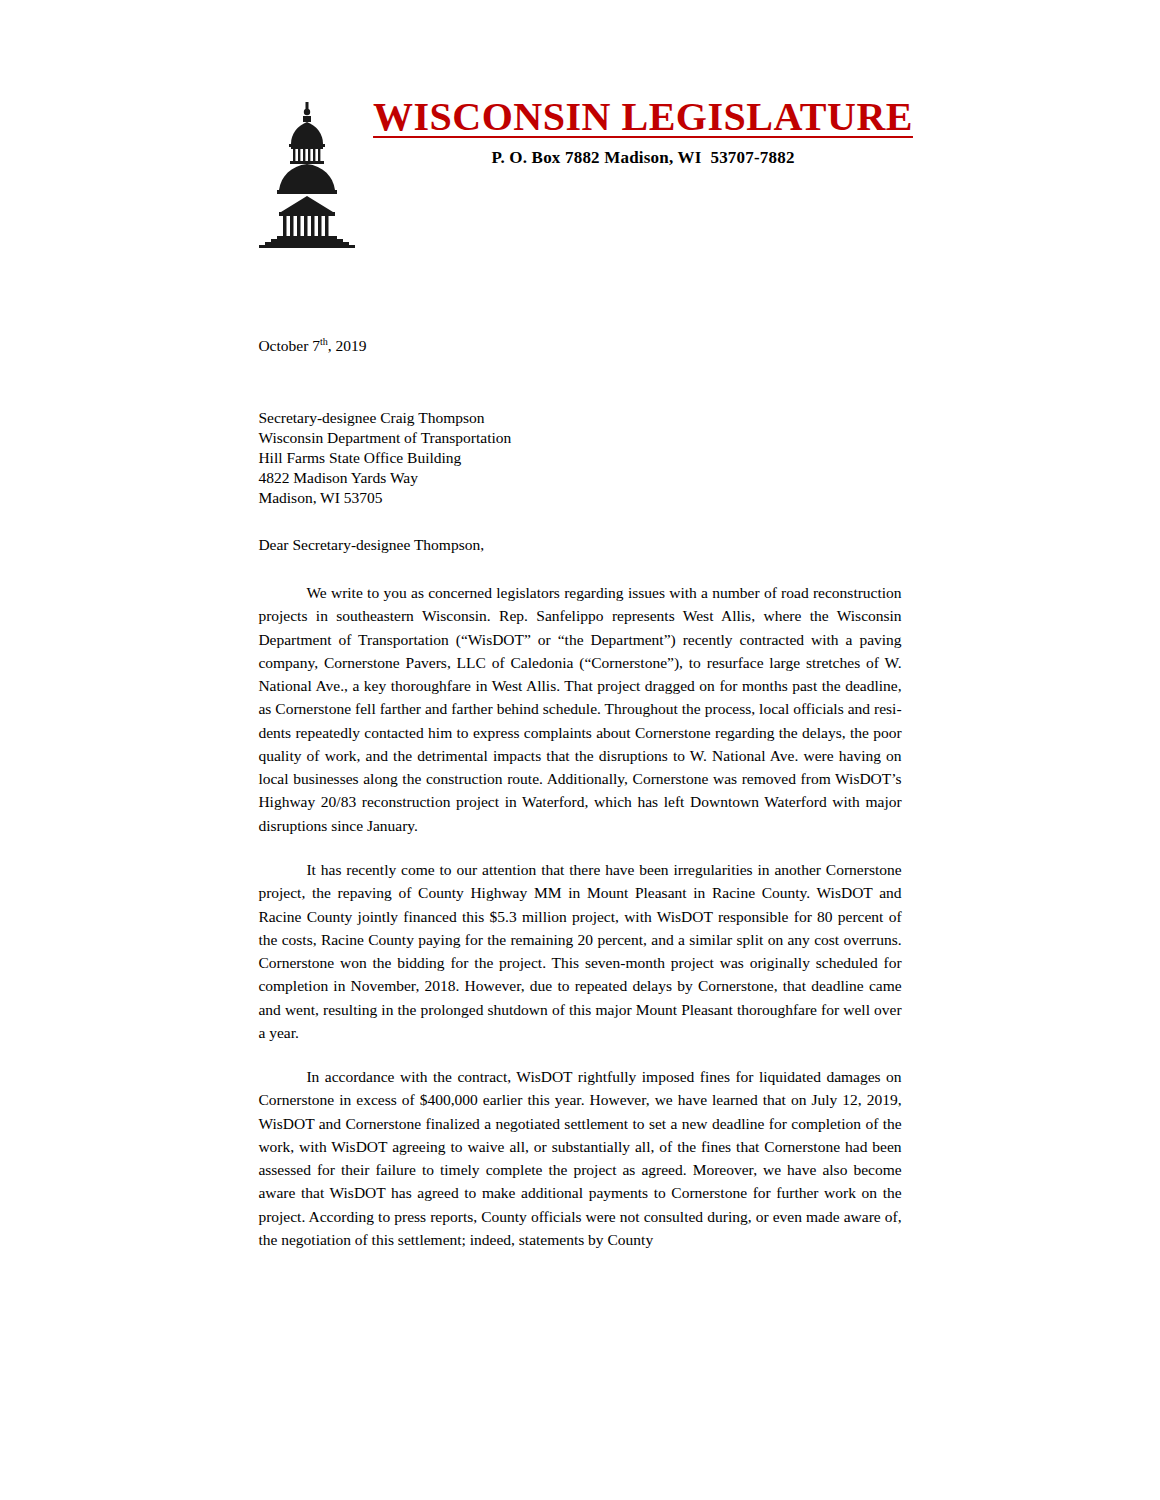WISCONSIN LEGISLATURE
P. O. Box 7882 Madison, WI 53707-7882
October 7th, 2019
Secretary-designee Craig Thompson
Wisconsin Department of Transportation
Hill Farms State Office Building
4822 Madison Yards Way
Madison, WI 53705
Dear Secretary-designee Thompson,
We write to you as concerned legislators regarding issues with a number of road reconstruction projects in southeastern Wisconsin. Rep. Sanfelippo represents West Allis, where the Wisconsin Department of Transportation (“WisDOT” or “the Department”) recently contracted with a paving company, Cornerstone Pavers, LLC of Caledonia (“Cornerstone”), to resurface large stretches of W. National Ave., a key thoroughfare in West Allis. That project dragged on for months past the deadline, as Cornerstone fell farther and farther behind schedule. Throughout the process, local officials and residents repeatedly contacted him to express complaints about Cornerstone regarding the delays, the poor quality of work, and the detrimental impacts that the disruptions to W. National Ave. were having on local businesses along the construction route. Additionally, Cornerstone was removed from WisDOT’s Highway 20/83 reconstruction project in Waterford, which has left Downtown Waterford with major disruptions since January.
It has recently come to our attention that there have been irregularities in another Cornerstone project, the repaving of County Highway MM in Mount Pleasant in Racine County. WisDOT and Racine County jointly financed this $5.3 million project, with WisDOT responsible for 80 percent of the costs, Racine County paying for the remaining 20 percent, and a similar split on any cost overruns. Cornerstone won the bidding for the project. This seven-month project was originally scheduled for completion in November, 2018. However, due to repeated delays by Cornerstone, that deadline came and went, resulting in the prolonged shutdown of this major Mount Pleasant thoroughfare for well over a year.
In accordance with the contract, WisDOT rightfully imposed fines for liquidated damages on Cornerstone in excess of $400,000 earlier this year. However, we have learned that on July 12, 2019, WisDOT and Cornerstone finalized a negotiated settlement to set a new deadline for completion of the work, with WisDOT agreeing to waive all, or substantially all, of the fines that Cornerstone had been assessed for their failure to timely complete the project as agreed. Moreover, we have also become aware that WisDOT has agreed to make additional payments to Cornerstone for further work on the project. According to press reports, County officials were not consulted during, or even made aware of, the negotiation of this settlement; indeed, statements by County